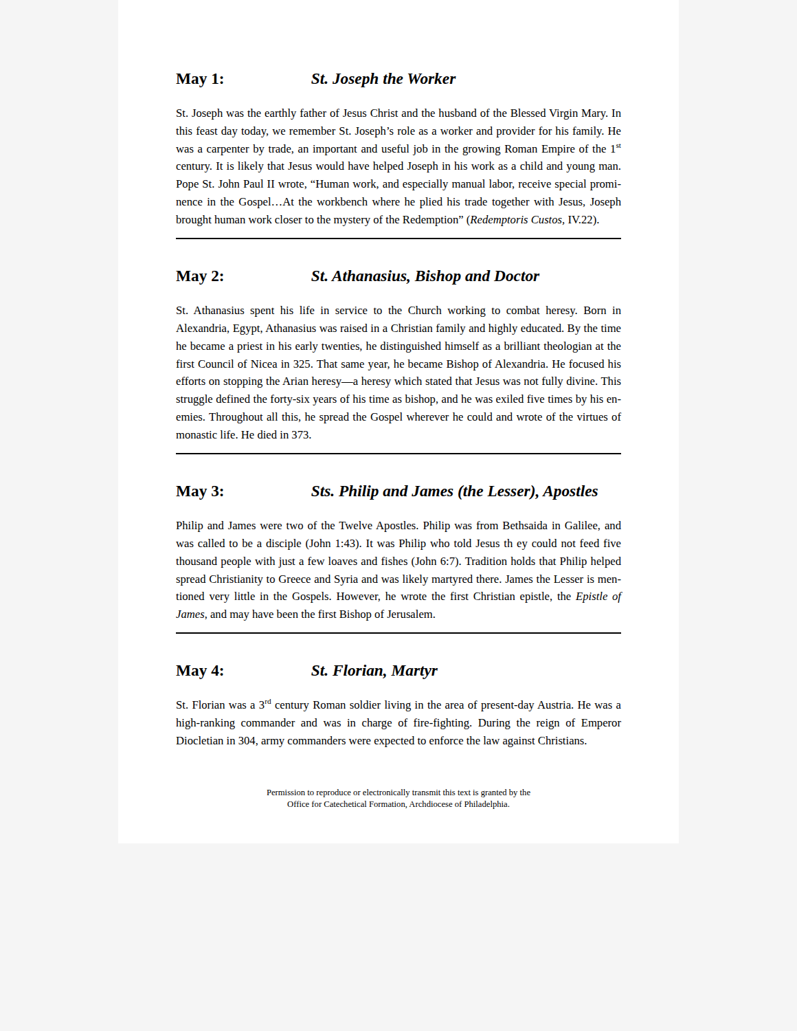May 1: St. Joseph the Worker
St. Joseph was the earthly father of Jesus Christ and the husband of the Blessed Virgin Mary. In this feast day today, we remember St. Joseph’s role as a worker and provider for his family. He was a carpenter by trade, an important and useful job in the growing Roman Empire of the 1st century. It is likely that Jesus would have helped Joseph in his work as a child and young man. Pope St. John Paul II wrote, “Human work, and especially manual labor, receive special prominence in the Gospel…At the workbench where he plied his trade together with Jesus, Joseph brought human work closer to the mystery of the Redemption” (Redemptoris Custos, IV.22).
May 2: St. Athanasius, Bishop and Doctor
St. Athanasius spent his life in service to the Church working to combat heresy. Born in Alexandria, Egypt, Athanasius was raised in a Christian family and highly educated. By the time he became a priest in his early twenties, he distinguished himself as a brilliant theologian at the first Council of Nicea in 325. That same year, he became Bishop of Alexandria. He focused his efforts on stopping the Arian heresy—a heresy which stated that Jesus was not fully divine. This struggle defined the forty-six years of his time as bishop, and he was exiled five times by his enemies. Throughout all this, he spread the Gospel wherever he could and wrote of the virtues of monastic life. He died in 373.
May 3: Sts. Philip and James (the Lesser), Apostles
Philip and James were two of the Twelve Apostles. Philip was from Bethsaida in Galilee, and was called to be a disciple (John 1:43). It was Philip who told Jesus th ey could not feed five thousand people with just a few loaves and fishes (John 6:7). Tradition holds that Philip helped spread Christianity to Greece and Syria and was likely martyred there. James the Lesser is mentioned very little in the Gospels. However, he wrote the first Christian epistle, the Epistle of James, and may have been the first Bishop of Jerusalem.
May 4: St. Florian, Martyr
St. Florian was a 3rd century Roman soldier living in the area of present-day Austria. He was a high-ranking commander and was in charge of fire-fighting. During the reign of Emperor Diocletian in 304, army commanders were expected to enforce the law against Christians.
Permission to reproduce or electronically transmit this text is granted by the
Office for Catechetical Formation, Archdiocese of Philadelphia.